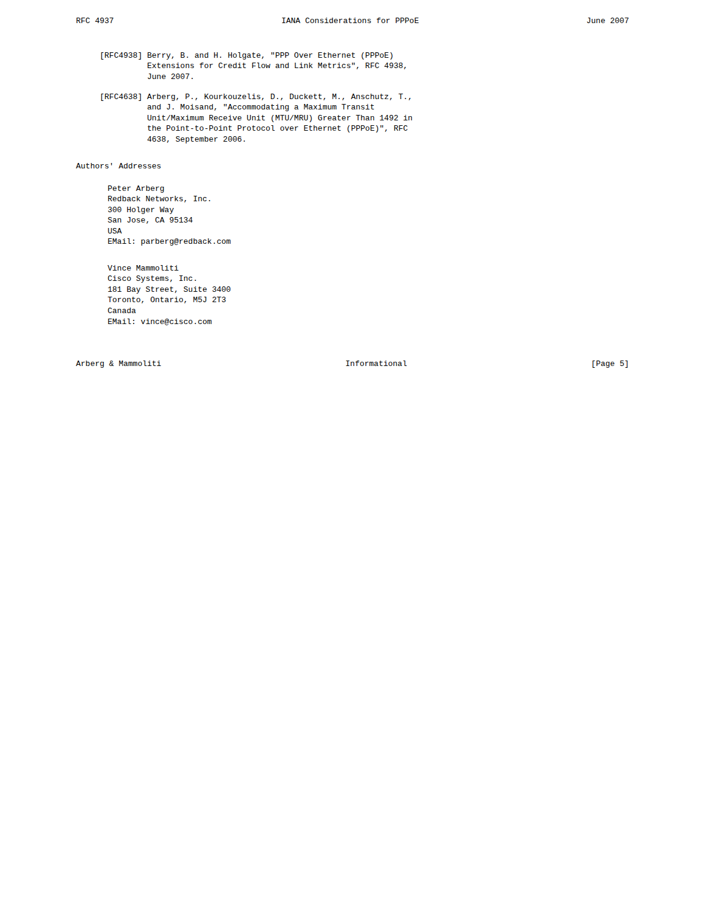RFC 4937 IANA Considerations for PPPoE June 2007
[RFC4938] Berry, B. and H. Holgate, "PPP Over Ethernet (PPPoE)
          Extensions for Credit Flow and Link Metrics", RFC 4938,
          June 2007.
[RFC4638] Arberg, P., Kourkouzelis, D., Duckett, M., Anschutz, T.,
          and J. Moisand, "Accommodating a Maximum Transit
          Unit/Maximum Receive Unit (MTU/MRU) Greater Than 1492 in
          the Point-to-Point Protocol over Ethernet (PPPoE)", RFC
          4638, September 2006.
Authors' Addresses
Peter Arberg
Redback Networks, Inc.
300 Holger Way
San Jose, CA 95134
USA
EMail: parberg@redback.com
Vince Mammoliti
Cisco Systems, Inc.
181 Bay Street, Suite 3400
Toronto, Ontario, M5J 2T3
Canada
EMail: vince@cisco.com
Arberg & Mammoliti Informational [Page 5]